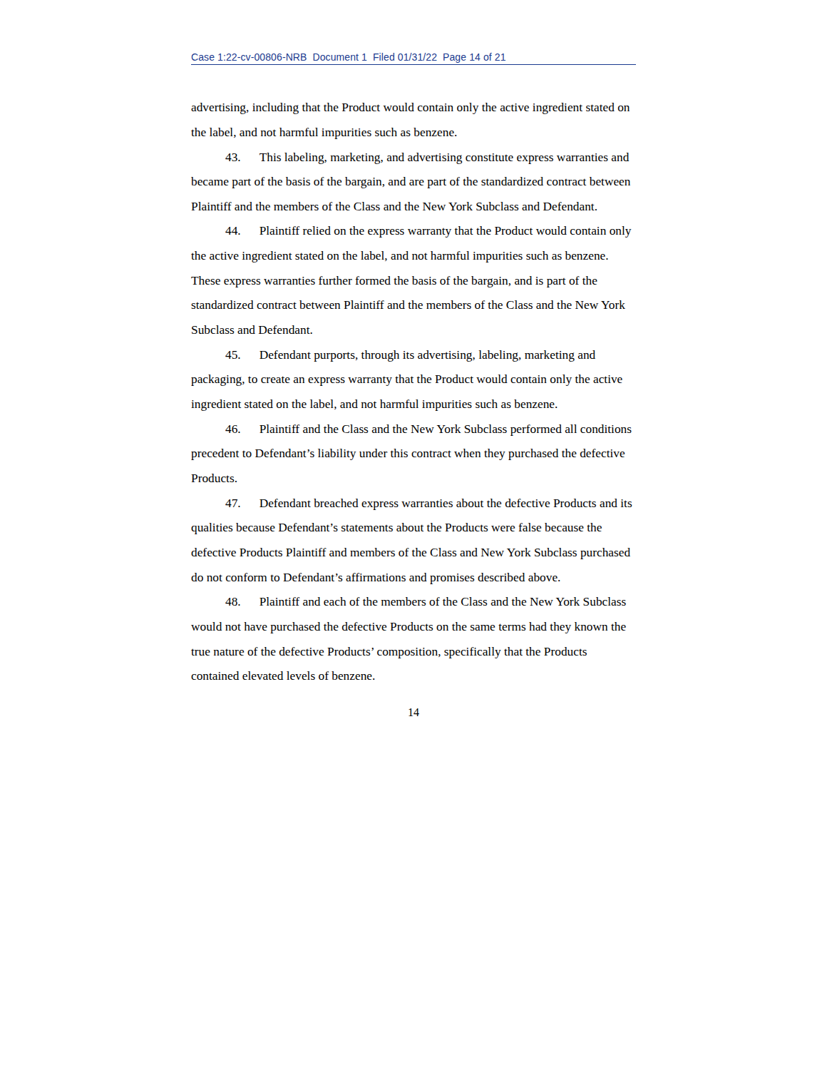Case 1:22-cv-00806-NRB Document 1 Filed 01/31/22 Page 14 of 21
advertising, including that the Product would contain only the active ingredient stated on the label, and not harmful impurities such as benzene.
43. This labeling, marketing, and advertising constitute express warranties and became part of the basis of the bargain, and are part of the standardized contract between Plaintiff and the members of the Class and the New York Subclass and Defendant.
44. Plaintiff relied on the express warranty that the Product would contain only the active ingredient stated on the label, and not harmful impurities such as benzene. These express warranties further formed the basis of the bargain, and is part of the standardized contract between Plaintiff and the members of the Class and the New York Subclass and Defendant.
45. Defendant purports, through its advertising, labeling, marketing and packaging, to create an express warranty that the Product would contain only the active ingredient stated on the label, and not harmful impurities such as benzene.
46. Plaintiff and the Class and the New York Subclass performed all conditions precedent to Defendant’s liability under this contract when they purchased the defective Products.
47. Defendant breached express warranties about the defective Products and its qualities because Defendant’s statements about the Products were false because the defective Products Plaintiff and members of the Class and New York Subclass purchased do not conform to Defendant’s affirmations and promises described above.
48. Plaintiff and each of the members of the Class and the New York Subclass would not have purchased the defective Products on the same terms had they known the true nature of the defective Products’ composition, specifically that the Products contained elevated levels of benzene.
14